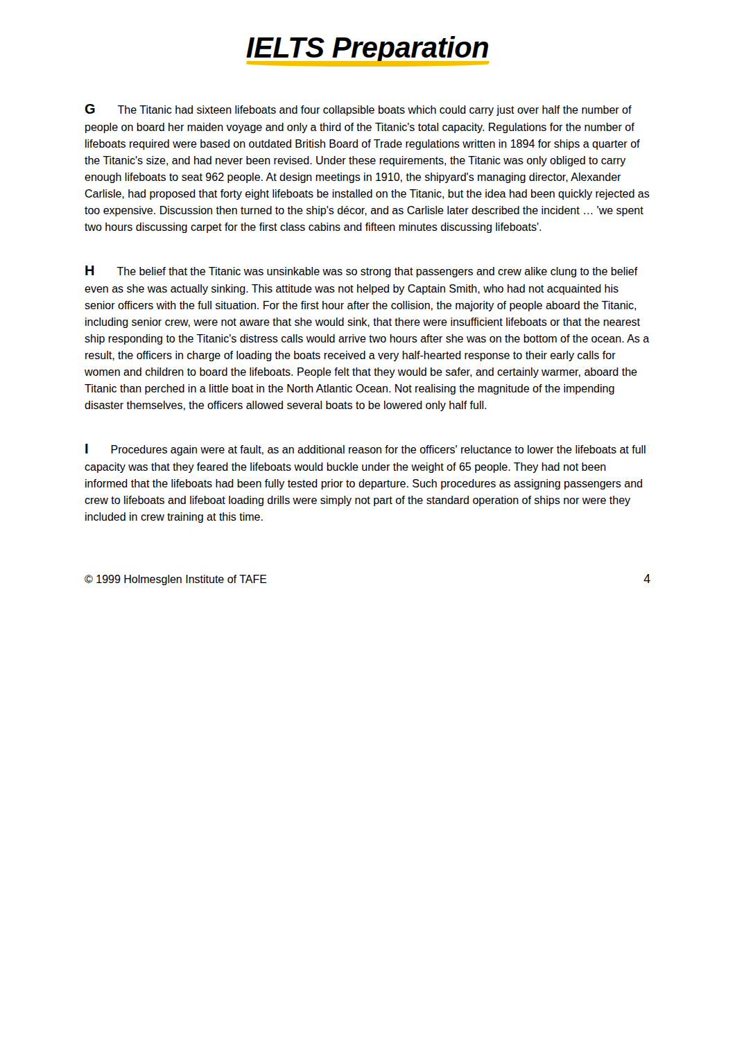IELTS Preparation
GThe Titanic had sixteen lifeboats and four collapsible boats which could carry just over half the number of people on board her maiden voyage and only a third of the Titanic's total capacity. Regulations for the number of lifeboats required were based on outdated British Board of Trade regulations written in 1894 for ships a quarter of the Titanic's size, and had never been revised. Under these requirements, the Titanic was only obliged to carry enough lifeboats to seat 962 people. At design meetings in 1910, the shipyard's managing director, Alexander Carlisle, had proposed that forty eight lifeboats be installed on the Titanic, but the idea had been quickly rejected as too expensive. Discussion then turned to the ship's décor, and as Carlisle later described the incident … 'we spent two hours discussing carpet for the first class cabins and fifteen minutes discussing lifeboats'.
HThe belief that the Titanic was unsinkable was so strong that passengers and crew alike clung to the belief even as she was actually sinking. This attitude was not helped by Captain Smith, who had not acquainted his senior officers with the full situation. For the first hour after the collision, the majority of people aboard the Titanic, including senior crew, were not aware that she would sink, that there were insufficient lifeboats or that the nearest ship responding to the Titanic's distress calls would arrive two hours after she was on the bottom of the ocean. As a result, the officers in charge of loading the boats received a very half-hearted response to their early calls for women and children to board the lifeboats. People felt that they would be safer, and certainly warmer, aboard the Titanic than perched in a little boat in the North Atlantic Ocean. Not realising the magnitude of the impending disaster themselves, the officers allowed several boats to be lowered only half full.
IProcedures again were at fault, as an additional reason for the officers' reluctance to lower the lifeboats at full capacity was that they feared the lifeboats would buckle under the weight of 65 people. They had not been informed that the lifeboats had been fully tested prior to departure. Such procedures as assigning passengers and crew to lifeboats and lifeboat loading drills were simply not part of the standard operation of ships nor were they included in crew training at this time.
© 1999 Holmesglen Institute of TAFE 4